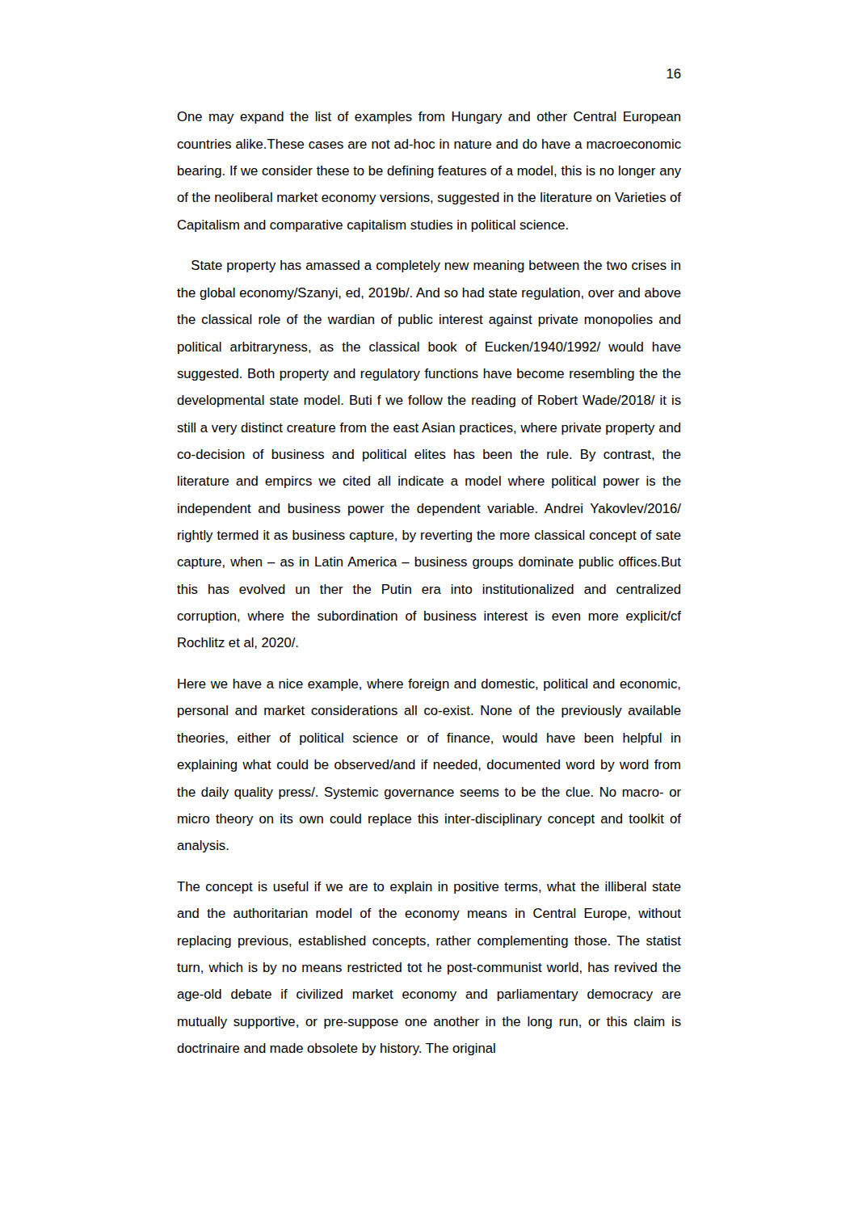16
One may expand the list of examples from Hungary and other Central European countries alike.These cases are not ad-hoc in nature and do have a macroeconomic bearing. If we consider these to be defining features of a model, this is no longer any of the neoliberal market economy versions, suggested in the literature on Varieties of Capitalism and comparative capitalism studies in political science.
State property has amassed a completely new meaning between the two crises in the global economy/Szanyi, ed, 2019b/. And so had state regulation, over and above the classical role of the wardian of public interest against private monopolies and political arbitraryness, as the classical book of Eucken/1940/1992/ would have suggested. Both property and regulatory functions have become resembling the the developmental state model. Buti f we follow the reading of Robert Wade/2018/ it is still a very distinct creature from the east Asian practices, where private property and co-decision of business and political elites has been the rule. By contrast, the literature and empircs we cited all indicate a model where political power is the independent and business power the dependent variable. Andrei Yakovlev/2016/ rightly termed it as business capture, by reverting the more classical concept of sate capture, when – as in Latin America – business groups dominate public offices.But this has evolved un ther the Putin era into institutionalized and centralized corruption, where the subordination of business interest is even more explicit/cf Rochlitz et al, 2020/.
Here we have a nice example, where foreign and domestic, political and economic, personal and market considerations all co-exist. None of the previously available theories, either of political science or of finance, would have been helpful in explaining what could be observed/and if needed, documented word by word from the daily quality press/. Systemic governance seems to be the clue. No macro- or micro theory on its own could replace this inter-disciplinary concept and toolkit of analysis.
The concept is useful if we are to explain in positive terms, what the illiberal state and the authoritarian model of the economy means in Central Europe, without replacing previous, established concepts, rather complementing those. The statist turn, which is by no means restricted tot he post-communist world, has revived the age-old debate if civilized market economy and parliamentary democracy are mutually supportive, or pre-suppose one another in the long run, or this claim is doctrinaire and made obsolete by history. The original